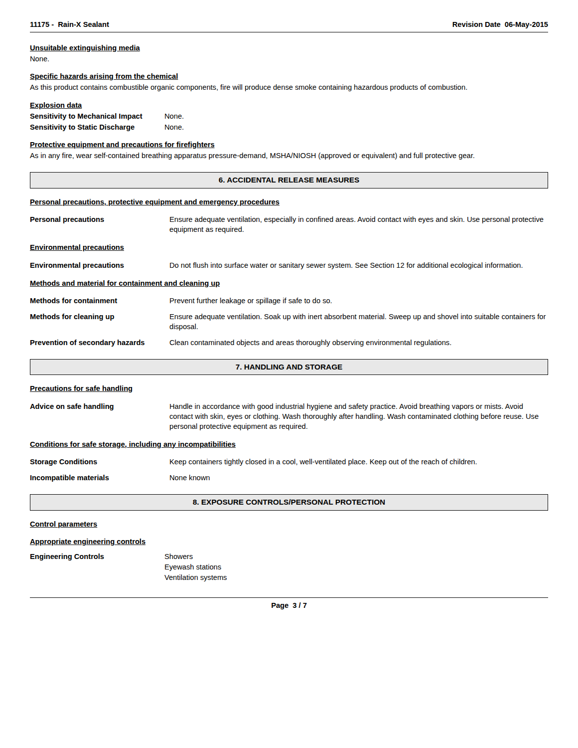11175 - Rain-X Sealant Revision Date 06-May-2015
Unsuitable extinguishing media
None.
Specific hazards arising from the chemical
As this product contains combustible organic components, fire will produce dense smoke containing hazardous products of combustion.
Explosion data
Sensitivity to Mechanical Impact
None.
Sensitivity to Static Discharge
None.
Protective equipment and precautions for firefighters
As in any fire, wear self-contained breathing apparatus pressure-demand, MSHA/NIOSH (approved or equivalent) and full protective gear.
6. ACCIDENTAL RELEASE MEASURES
Personal precautions, protective equipment and emergency procedures
Personal precautions
Ensure adequate ventilation, especially in confined areas. Avoid contact with eyes and skin. Use personal protective equipment as required.
Environmental precautions
Environmental precautions
Do not flush into surface water or sanitary sewer system. See Section 12 for additional ecological information.
Methods and material for containment and cleaning up
Methods for containment
Prevent further leakage or spillage if safe to do so.
Methods for cleaning up
Ensure adequate ventilation. Soak up with inert absorbent material. Sweep up and shovel into suitable containers for disposal.
Prevention of secondary hazards
Clean contaminated objects and areas thoroughly observing environmental regulations.
7. HANDLING AND STORAGE
Precautions for safe handling
Advice on safe handling
Handle in accordance with good industrial hygiene and safety practice. Avoid breathing vapors or mists. Avoid contact with skin, eyes or clothing. Wash thoroughly after handling. Wash contaminated clothing before reuse. Use personal protective equipment as required.
Conditions for safe storage, including any incompatibilities
Storage Conditions
Keep containers tightly closed in a cool, well-ventilated place. Keep out of the reach of children.
Incompatible materials
None known
8. EXPOSURE CONTROLS/PERSONAL PROTECTION
Control parameters
Appropriate engineering controls
Engineering Controls
Showers
Eyewash stations
Ventilation systems
Page 3 / 7